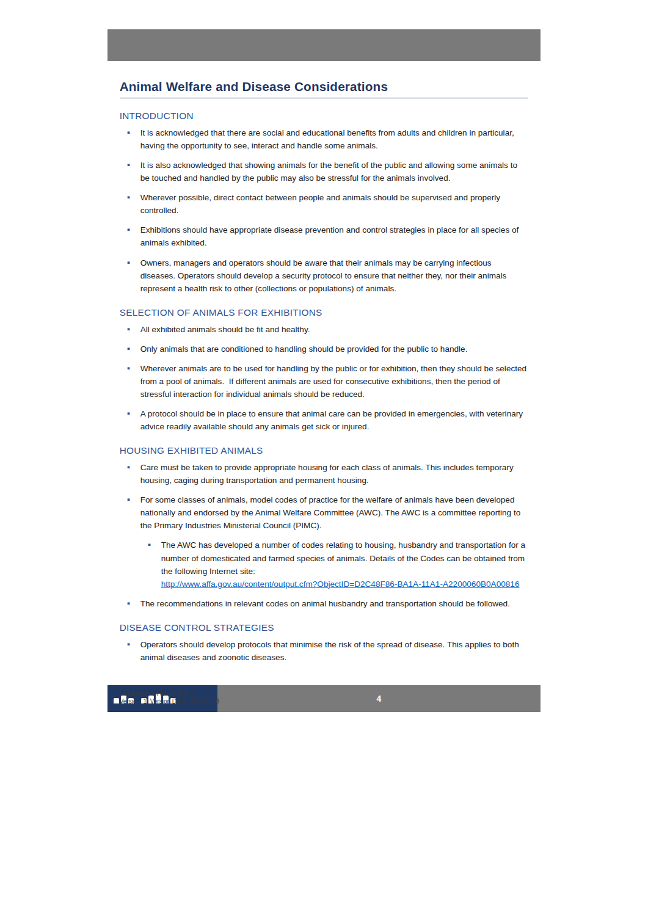Animal Welfare and Disease Considerations
INTRODUCTION
It is acknowledged that there are social and educational benefits from adults and children in particular, having the opportunity to see, interact and handle some animals.
It is also acknowledged that showing animals for the benefit of the public and allowing some animals to be touched and handled by the public may also be stressful for the animals involved.
Wherever possible, direct contact between people and animals should be supervised and properly controlled.
Exhibitions should have appropriate disease prevention and control strategies in place for all species of animals exhibited.
Owners, managers and operators should be aware that their animals may be carrying infectious diseases. Operators should develop a security protocol to ensure that neither they, nor their animals represent a health risk to other (collections or populations) of animals.
SELECTION OF ANIMALS FOR EXHIBITIONS
All exhibited animals should be fit and healthy.
Only animals that are conditioned to handling should be provided for the public to handle.
Wherever animals are to be used for handling by the public or for exhibition, then they should be selected from a pool of animals. If different animals are used for consecutive exhibitions, then the period of stressful interaction for individual animals should be reduced.
A protocol should be in place to ensure that animal care can be provided in emergencies, with veterinary advice readily available should any animals get sick or injured.
HOUSING EXHIBITED ANIMALS
Care must be taken to provide appropriate housing for each class of animals. This includes temporary housing, caging during transportation and permanent housing.
For some classes of animals, model codes of practice for the welfare of animals have been developed nationally and endorsed by the Animal Welfare Committee (AWC). The AWC is a committee reporting to the Primary Industries Ministerial Council (PIMC).
The AWC has developed a number of codes relating to housing, husbandry and transportation for a number of domesticated and farmed species of animals. Details of the Codes can be obtained from the following Internet site:
http://www.affa.gov.au/content/output.cfm?ObjectID=D2C48F86-BA1A-11A1-A2200060B0A00816
The recommendations in relevant codes on animal husbandry and transportation should be followed.
DISEASE CONTROL STRATEGIES
Operators should develop protocols that minimise the risk of the spread of disease. This applies to both animal diseases and zoonotic diseases.
4
Document Set ID: 7743174
Version: 1, Version Date: 20/08/2018